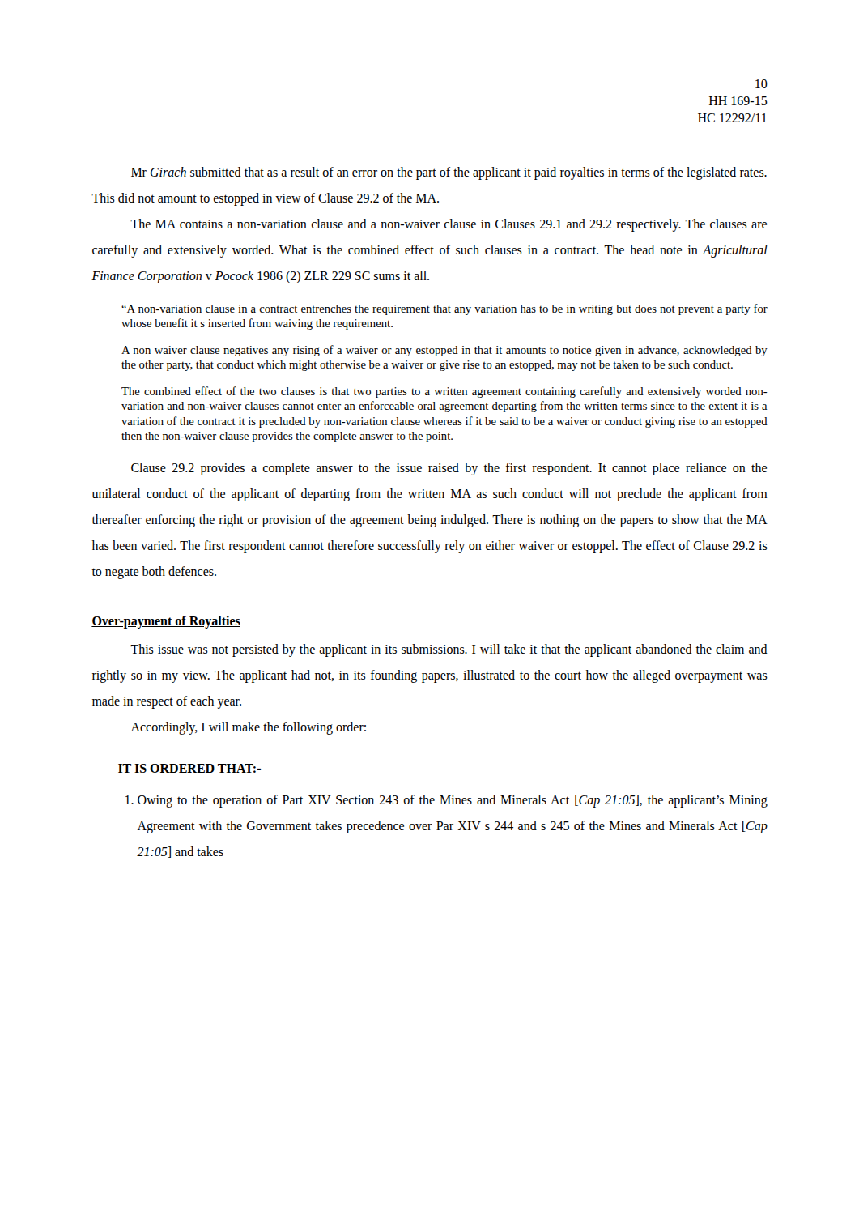10
HH 169-15
HC 12292/11
Mr Girach submitted that as a result of an error on the part of the applicant it paid royalties in terms of the legislated rates. This did not amount to estopped in view of Clause 29.2 of the MA.
The MA contains a non-variation clause and a non-waiver clause in Clauses 29.1 and 29.2 respectively. The clauses are carefully and extensively worded. What is the combined effect of such clauses in a contract. The head note in Agricultural Finance Corporation v Pocock 1986 (2) ZLR 229 SC sums it all.
“A non-variation clause in a contract entrenches the requirement that any variation has to be in writing but does not prevent a party for whose benefit it s inserted from waiving the requirement.
A non waiver clause negatives any rising of a waiver or any estopped in that it amounts to notice given in advance, acknowledged by the other party, that conduct which might otherwise be a waiver or give rise to an estopped, may not be taken to be such conduct.
The combined effect of the two clauses is that two parties to a written agreement containing carefully and extensively worded non-variation and non-waiver clauses cannot enter an enforceable oral agreement departing from the written terms since to the extent it is a variation of the contract it is precluded by non-variation clause whereas if it be said to be a waiver or conduct giving rise to an estopped then the non-waiver clause provides the complete answer to the point.
Clause 29.2 provides a complete answer to the issue raised by the first respondent. It cannot place reliance on the unilateral conduct of the applicant of departing from the written MA as such conduct will not preclude the applicant from thereafter enforcing the right or provision of the agreement being indulged. There is nothing on the papers to show that the MA has been varied. The first respondent cannot therefore successfully rely on either waiver or estoppel. The effect of Clause 29.2 is to negate both defences.
Over-payment of Royalties
This issue was not persisted by the applicant in its submissions. I will take it that the applicant abandoned the claim and rightly so in my view. The applicant had not, in its founding papers, illustrated to the court how the alleged overpayment was made in respect of each year.
Accordingly, I will make the following order:
IT IS ORDERED THAT:-
Owing to the operation of Part XIV Section 243 of the Mines and Minerals Act [Cap 21:05], the applicant’s Mining Agreement with the Government takes precedence over Par XIV s 244 and s 245 of the Mines and Minerals Act [Cap 21:05] and takes